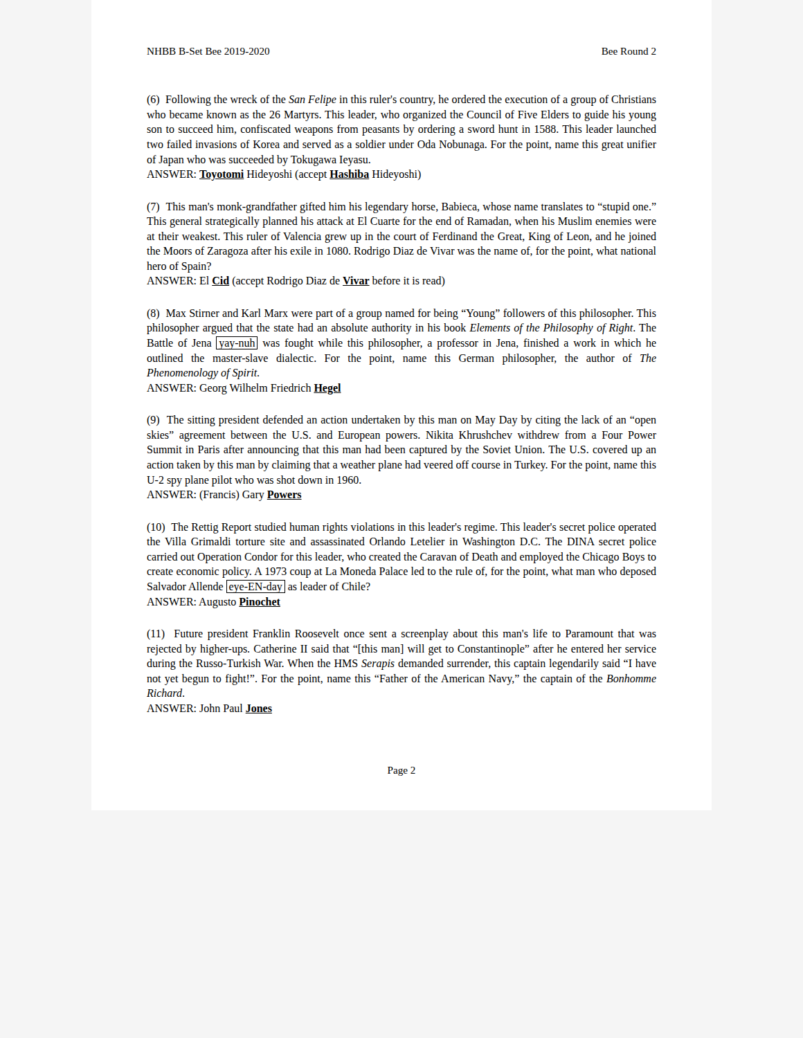NHBB B-Set Bee 2019-2020
Bee Round 2
(6) Following the wreck of the San Felipe in this ruler's country, he ordered the execution of a group of Christians who became known as the 26 Martyrs. This leader, who organized the Council of Five Elders to guide his young son to succeed him, confiscated weapons from peasants by ordering a sword hunt in 1588. This leader launched two failed invasions of Korea and served as a soldier under Oda Nobunaga. For the point, name this great unifier of Japan who was succeeded by Tokugawa Ieyasu.
ANSWER: Toyotomi Hideyoshi (accept Hashiba Hideyoshi)
(7) This man's monk-grandfather gifted him his legendary horse, Babieca, whose name translates to “stupid one.” This general strategically planned his attack at El Cuarte for the end of Ramadan, when his Muslim enemies were at their weakest. This ruler of Valencia grew up in the court of Ferdinand the Great, King of Leon, and he joined the Moors of Zaragoza after his exile in 1080. Rodrigo Diaz de Vivar was the name of, for the point, what national hero of Spain?
ANSWER: El Cid (accept Rodrigo Diaz de Vivar before it is read)
(8) Max Stirner and Karl Marx were part of a group named for being “Young” followers of this philosopher. This philosopher argued that the state had an absolute authority in his book Elements of the Philosophy of Right. The Battle of Jena yay-nuh was fought while this philosopher, a professor in Jena, finished a work in which he outlined the master-slave dialectic. For the point, name this German philosopher, the author of The Phenomenology of Spirit.
ANSWER: Georg Wilhelm Friedrich Hegel
(9) The sitting president defended an action undertaken by this man on May Day by citing the lack of an “open skies” agreement between the U.S. and European powers. Nikita Khrushchev withdrew from a Four Power Summit in Paris after announcing that this man had been captured by the Soviet Union. The U.S. covered up an action taken by this man by claiming that a weather plane had veered off course in Turkey. For the point, name this U-2 spy plane pilot who was shot down in 1960.
ANSWER: (Francis) Gary Powers
(10) The Rettig Report studied human rights violations in this leader's regime. This leader's secret police operated the Villa Grimaldi torture site and assassinated Orlando Letelier in Washington D.C. The DINA secret police carried out Operation Condor for this leader, who created the Caravan of Death and employed the Chicago Boys to create economic policy. A 1973 coup at La Moneda Palace led to the rule of, for the point, what man who deposed Salvador Allende eye-EN-day as leader of Chile?
ANSWER: Augusto Pinochet
(11) Future president Franklin Roosevelt once sent a screenplay about this man's life to Paramount that was rejected by higher-ups. Catherine II said that “[this man] will get to Constantinople” after he entered her service during the Russo-Turkish War. When the HMS Serapis demanded surrender, this captain legendarily said “I have not yet begun to fight!”. For the point, name this “Father of the American Navy,” the captain of the Bonhomme Richard.
ANSWER: John Paul Jones
Page 2